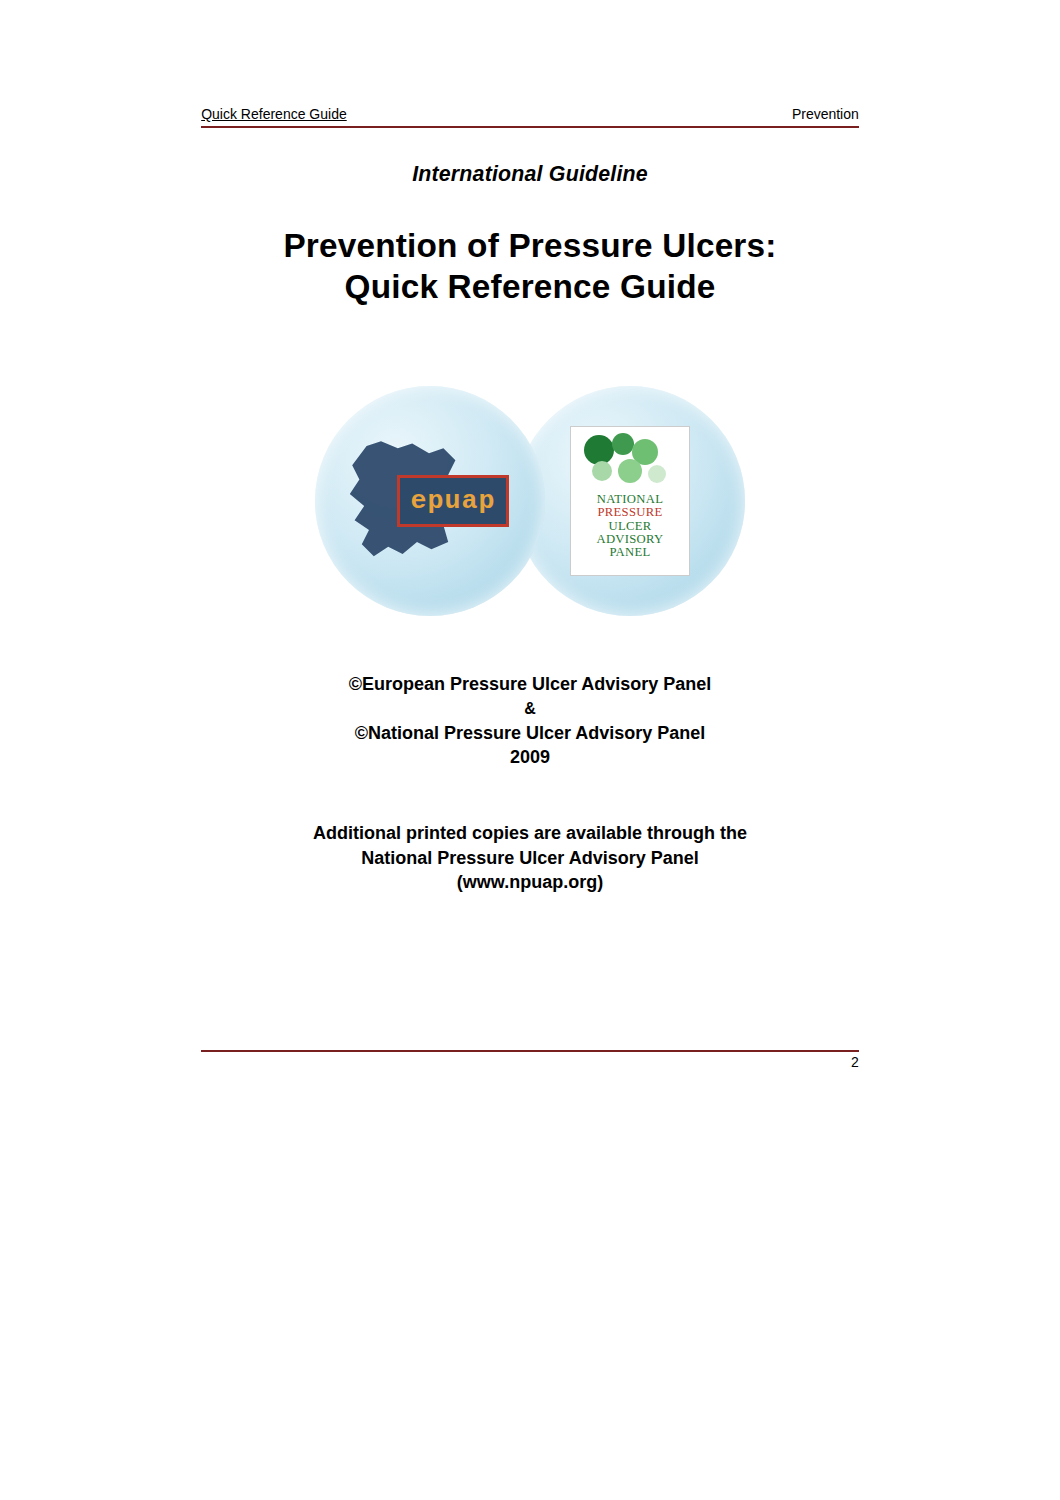Quick Reference Guide
Prevention
International Guideline
Prevention of Pressure Ulcers:
Quick Reference Guide
epuap
NATIONAL
PRESSURE
ULCER
ADVISORY
PANEL
©European Pressure Ulcer Advisory Panel
&
©National Pressure Ulcer Advisory Panel
2009
Additional printed copies are available through the
National Pressure Ulcer Advisory Panel
(www.npuap.org)
2